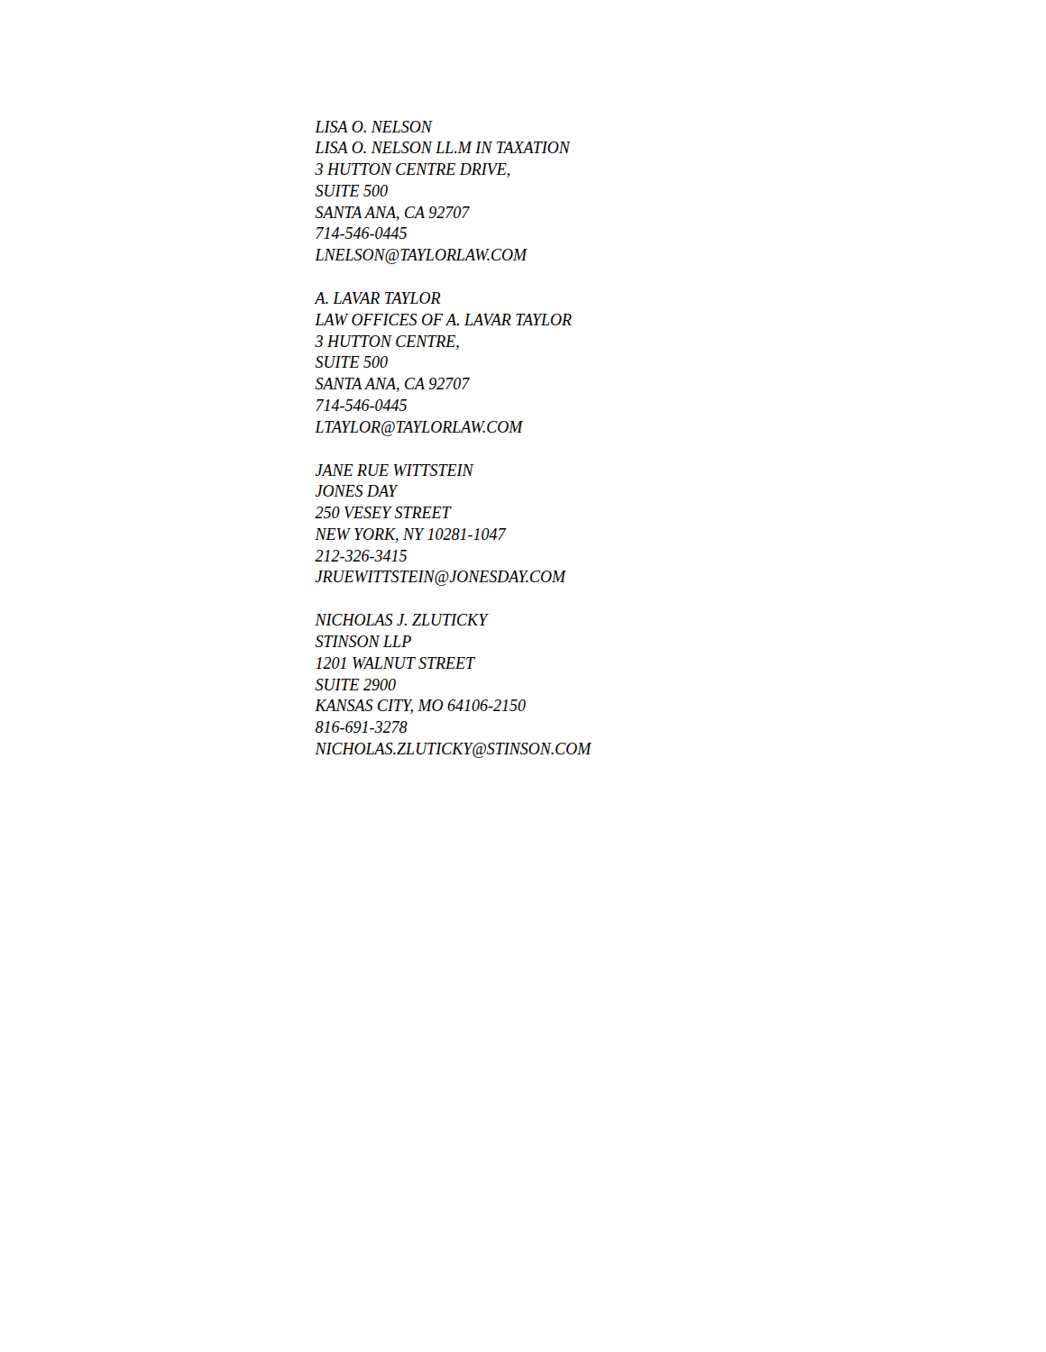LISA O. NELSON LISA O. NELSON LL.M IN TAXATION 3 HUTTON CENTRE DRIVE, SUITE 500 SANTA ANA, CA 92707 714-546-0445 LNELSON@TAYLORLAW.COM A. LAVAR TAYLOR LAW OFFICES OF A. LAVAR TAYLOR 3 HUTTON CENTRE, SUITE 500 SANTA ANA, CA 92707 714-546-0445 LTAYLOR@TAYLORLAW.COM JANE RUE WITTSTEIN JONES DAY 250 VESEY STREET NEW YORK, NY 10281-1047 212-326-3415 JRUEWITTSTEIN@JONESDAY.COM NICHOLAS J. ZLUTICKY STINSON LLP 1201 WALNUT STREET SUITE 2900 KANSAS CITY, MO 64106-2150 816-691-3278 NICHOLAS.ZLUTICKY@STINSON.COM